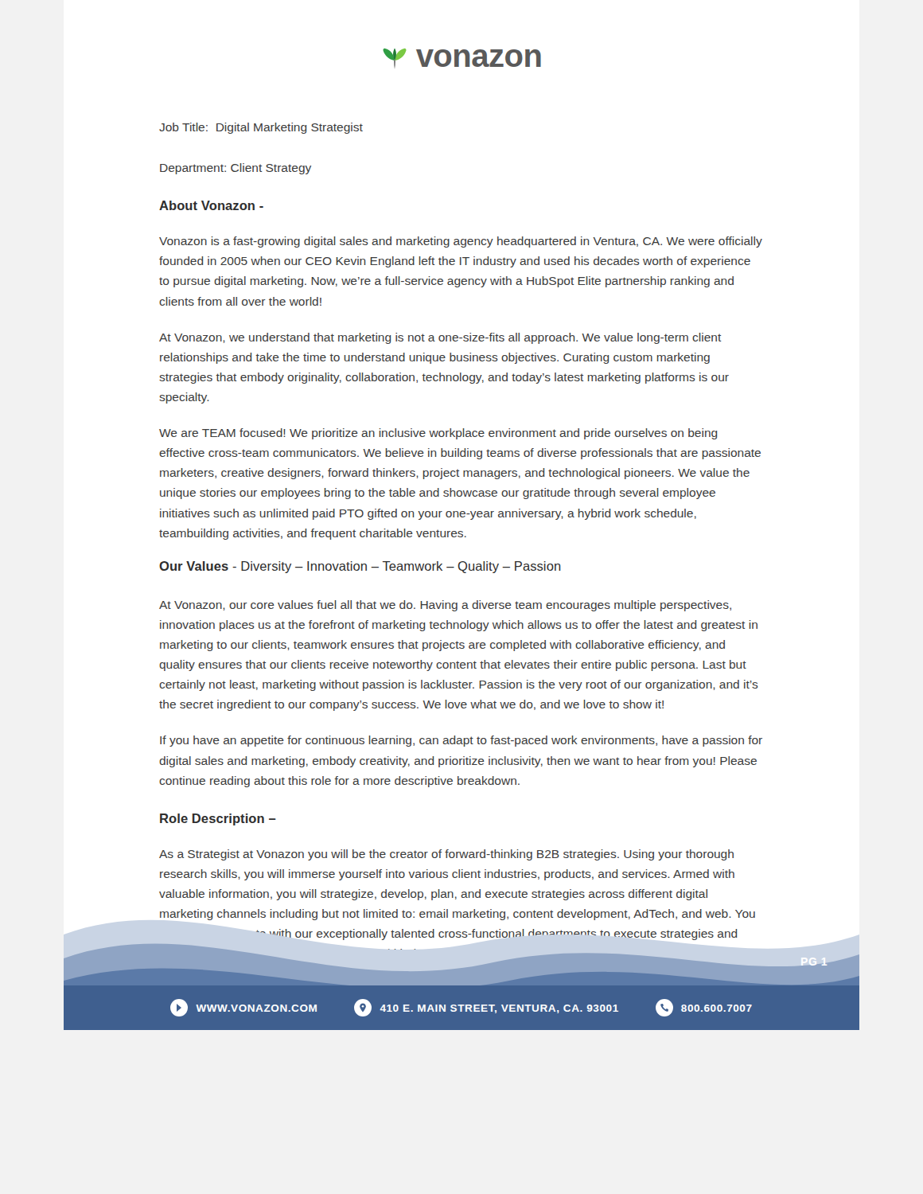vonazon
Job Title: Digital Marketing Strategist
Department: Client Strategy
About Vonazon -
Vonazon is a fast-growing digital sales and marketing agency headquartered in Ventura, CA. We were officially founded in 2005 when our CEO Kevin England left the IT industry and used his decades worth of experience to pursue digital marketing. Now, we’re a full-service agency with a HubSpot Elite partnership ranking and clients from all over the world!
At Vonazon, we understand that marketing is not a one-size-fits all approach. We value long-term client relationships and take the time to understand unique business objectives. Curating custom marketing strategies that embody originality, collaboration, technology, and today’s latest marketing platforms is our specialty.
We are TEAM focused! We prioritize an inclusive workplace environment and pride ourselves on being effective cross-team communicators. We believe in building teams of diverse professionals that are passionate marketers, creative designers, forward thinkers, project managers, and technological pioneers. We value the unique stories our employees bring to the table and showcase our gratitude through several employee initiatives such as unlimited paid PTO gifted on your one-year anniversary, a hybrid work schedule, teambuilding activities, and frequent charitable ventures.
Our Values - Diversity – Innovation – Teamwork – Quality – Passion
At Vonazon, our core values fuel all that we do. Having a diverse team encourages multiple perspectives, innovation places us at the forefront of marketing technology which allows us to offer the latest and greatest in marketing to our clients, teamwork ensures that projects are completed with collaborative efficiency, and quality ensures that our clients receive noteworthy content that elevates their entire public persona. Last but certainly not least, marketing without passion is lackluster. Passion is the very root of our organization, and it’s the secret ingredient to our company’s success. We love what we do, and we love to show it!
If you have an appetite for continuous learning, can adapt to fast-paced work environments, have a passion for digital sales and marketing, embody creativity, and prioritize inclusivity, then we want to hear from you! Please continue reading about this role for a more descriptive breakdown.
Role Description –
As a Strategist at Vonazon you will be the creator of forward-thinking B2B strategies. Using your thorough research skills, you will immerse yourself into various client industries, products, and services. Armed with valuable information, you will strategize, develop, plan, and execute strategies across different digital marketing channels including but not limited to: email marketing, content development, AdTech, and web. You will also collaborate with our exceptionally talented cross-functional departments to execute strategies and practice organization, communication, and kindness on a daily basis. By guiding clients
PG 1
WWW.VONAZON.COM 410 E. MAIN STREET, VENTURA, CA. 93001 800.600.7007